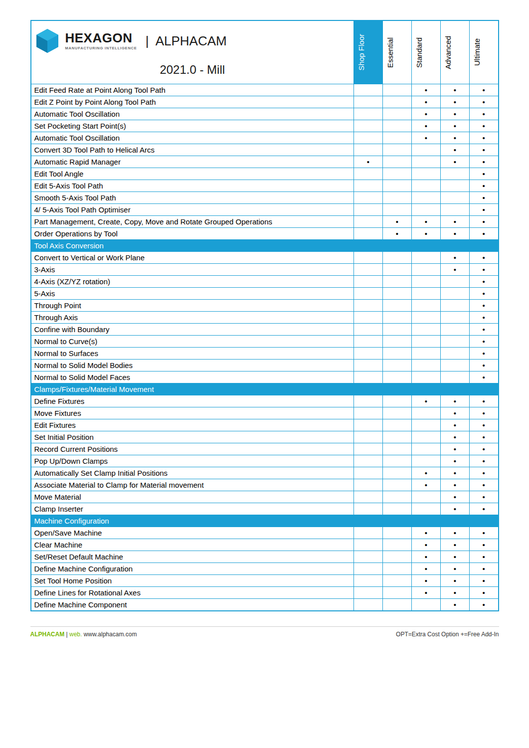| HEXAGON MANUFACTURING INTELLIGENCE / ALPHACAM 2021.0 - Mill | Shop Floor | Essential | Standard | Advanced | Ultimate |
| --- | --- | --- | --- | --- | --- |
| Edit Feed Rate at Point Along Tool Path | | | • | • | • |
| Edit Z Point by Point Along Tool Path | | | • | • | • |
| Automatic Tool Oscillation | | | • | • | • |
| Set Pocketing Start Point(s) | | | • | • | • |
| Automatic Tool Oscillation | | | • | • | • |
| Convert 3D Tool Path to Helical Arcs | | | | • | • |
| Automatic Rapid Manager | • | | | • | • |
| Edit Tool Angle | | | | | • |
| Edit 5-Axis Tool Path | | | | | • |
| Smooth 5-Axis Tool Path | | | | | • |
| 4/ 5-Axis Tool Path Optimiser | | | | | • |
| Part Management, Create, Copy, Move and Rotate Grouped Operations | | • | • | • | • |
| Order Operations by Tool | | • | • | • | • |
| Tool Axis Conversion | | | | | |
| Convert to Vertical or Work Plane | | | | • | • |
| 3-Axis | | | | • | • |
| 4-Axis (XZ/YZ rotation) | | | | | • |
| 5-Axis | | | | | • |
| Through Point | | | | | • |
| Through Axis | | | | | • |
| Confine with Boundary | | | | | • |
| Normal to Curve(s) | | | | | • |
| Normal to Surfaces | | | | | • |
| Normal to Solid Model Bodies | | | | | • |
| Normal to Solid Model Faces | | | | | • |
| Clamps/Fixtures/Material Movement | | | | | |
| Define Fixtures | | | • | • | • |
| Move Fixtures | | | | • | • |
| Edit Fixtures | | | | • | • |
| Set Initial Position | | | | • | • |
| Record Current Positions | | | | • | • |
| Pop Up/Down Clamps | | | | • | • |
| Automatically Set Clamp Initial Positions | | | • | • | • |
| Associate Material to Clamp for Material movement | | | • | • | • |
| Move Material | | | | • | • |
| Clamp Inserter | | | | • | • |
| Machine Configuration | | | | | |
| Open/Save Machine | | | • | • | • |
| Clear Machine | | | • | • | • |
| Set/Reset Default Machine | | | • | • | • |
| Define Machine Configuration | | | • | • | • |
| Set Tool Home Position | | | • | • | • |
| Define Lines for Rotational Axes | | | • | • | • |
| Define Machine Component | | | | • | • |
ALPHACAM | web. www.alphacam.com
OPT=Extra Cost Option +=Free Add-In